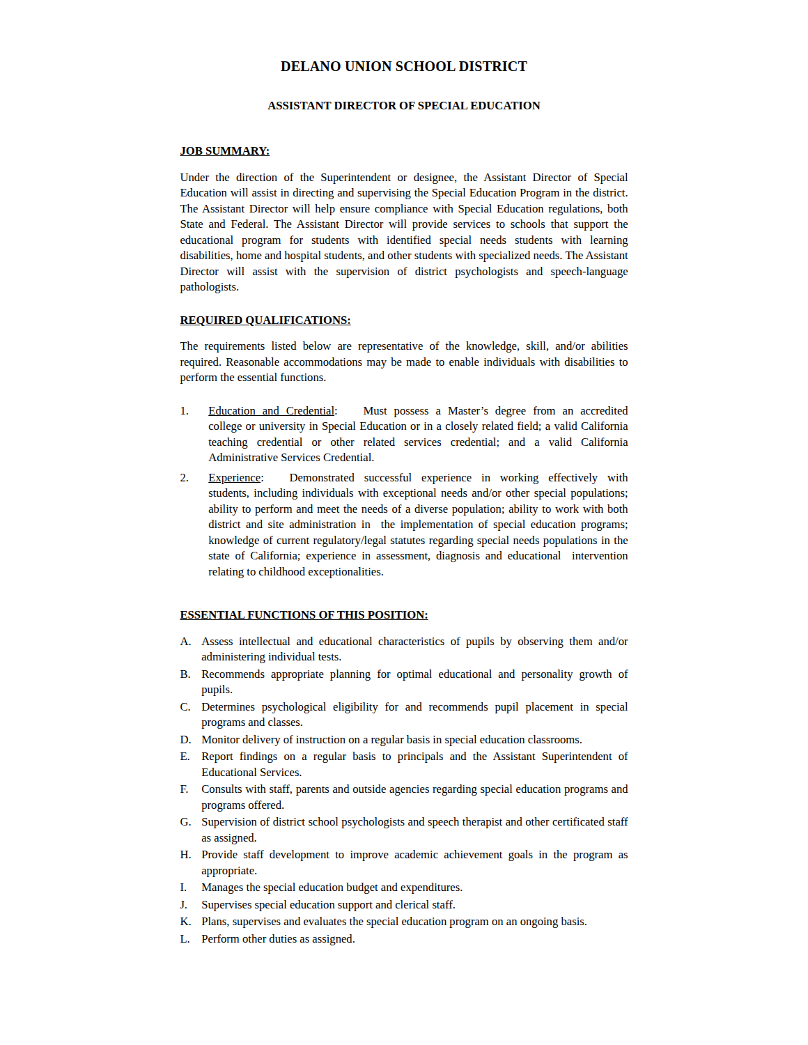DELANO UNION SCHOOL DISTRICT
ASSISTANT DIRECTOR OF SPECIAL EDUCATION
JOB SUMMARY:
Under the direction of the Superintendent or designee, the Assistant Director of Special Education will assist in directing and supervising the Special Education Program in the district. The Assistant Director will help ensure compliance with Special Education regulations, both State and Federal. The Assistant Director will provide services to schools that support the educational program for students with identified special needs students with learning disabilities, home and hospital students, and other students with specialized needs. The Assistant Director will assist with the supervision of district psychologists and speech-language pathologists.
REQUIRED QUALIFICATIONS:
The requirements listed below are representative of the knowledge, skill, and/or abilities required. Reasonable accommodations may be made to enable individuals with disabilities to perform the essential functions.
1. Education and Credential: Must possess a Master’s degree from an accredited college or university in Special Education or in a closely related field; a valid California teaching credential or other related services credential; and a valid California Administrative Services Credential.
2. Experience: Demonstrated successful experience in working effectively with students, including individuals with exceptional needs and/or other special populations; ability to perform and meet the needs of a diverse population; ability to work with both district and site administration in the implementation of special education programs; knowledge of current regulatory/legal statutes regarding special needs populations in the state of California; experience in assessment, diagnosis and educational intervention relating to childhood exceptionalities.
ESSENTIAL FUNCTIONS OF THIS POSITION:
A. Assess intellectual and educational characteristics of pupils by observing them and/or administering individual tests.
B. Recommends appropriate planning for optimal educational and personality growth of pupils.
C. Determines psychological eligibility for and recommends pupil placement in special programs and classes.
D. Monitor delivery of instruction on a regular basis in special education classrooms.
E. Report findings on a regular basis to principals and the Assistant Superintendent of Educational Services.
F. Consults with staff, parents and outside agencies regarding special education programs and programs offered.
G. Supervision of district school psychologists and speech therapist and other certificated staff as assigned.
H. Provide staff development to improve academic achievement goals in the program as appropriate.
I. Manages the special education budget and expenditures.
J. Supervises special education support and clerical staff.
K. Plans, supervises and evaluates the special education program on an ongoing basis.
L. Perform other duties as assigned.